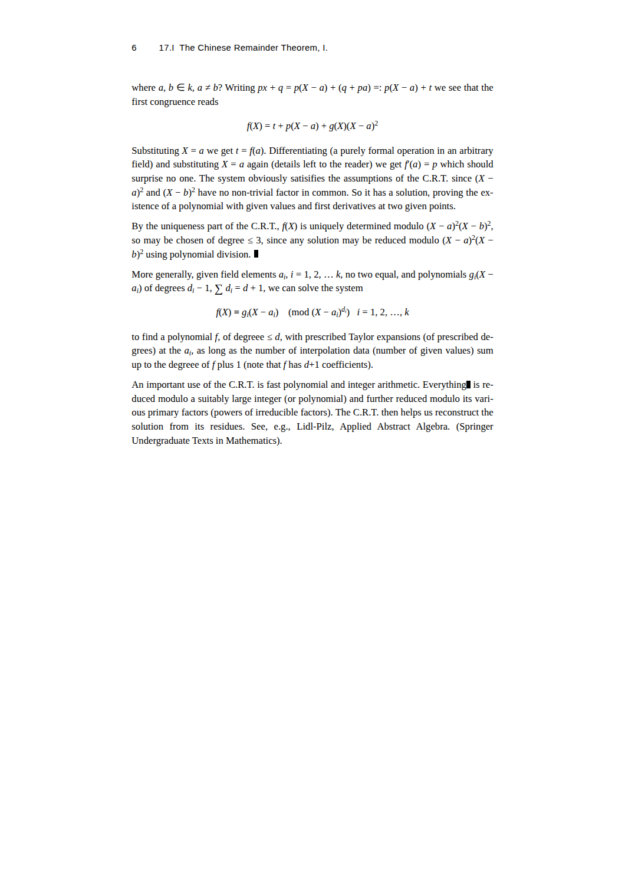6 17.I The Chinese Remainder Theorem, I.
where a, b ∈ k, a ≠ b? Writing px + q = p(X − a) + (q + pa) =: p(X − a) + t we see that the first congruence reads
f(X) = t + p(X − a) + g(X)(X − a)2
Substituting X = a we get t = f(a). Differentiating (a purely formal operation in an arbitrary field) and substituting X = a again (details left to the reader) we get f′(a) = p which should surprise no one. The system obviously satisifies the assumptions of the C.R.T. since (X − a)2 and (X − b)2 have no non-trivial factor in common. So it has a solution, proving the existence of a polynomial with given values and first derivatives at two given points.
By the uniqueness part of the C.R.T., f(X) is uniquely determined modulo (X − a)2(X − b)2, so may be chosen of degree ≤ 3, since any solution may be reduced modulo (X − a)2(X − b)2 using polynomial division.
More generally, given field elements ai, i = 1, 2, … k, no two equal, and polynomials gi(X − ai) of degrees di − 1, ∑ di = d + 1, we can solve the system
f(X) ≡ gi(X − ai) (mod (X − ai)di) i = 1, 2, …, k
to find a polynomial f, of degreee ≤ d, with prescribed Taylor expansions (of prescribed degrees) at the ai, as long as the number of interpolation data (number of given values) sum up to the degreee of f plus 1 (note that f has d+1 coefficients).
An important use of the C.R.T. is fast polynomial and integer arithmetic. Everything is reduced modulo a suitably large integer (or polynomial) and further reduced modulo its various primary factors (powers of irreducible factors). The C.R.T. then helps us reconstruct the solution from its residues. See, e.g., Lidl-Pilz, Applied Abstract Algebra. (Springer Undergraduate Texts in Mathematics).